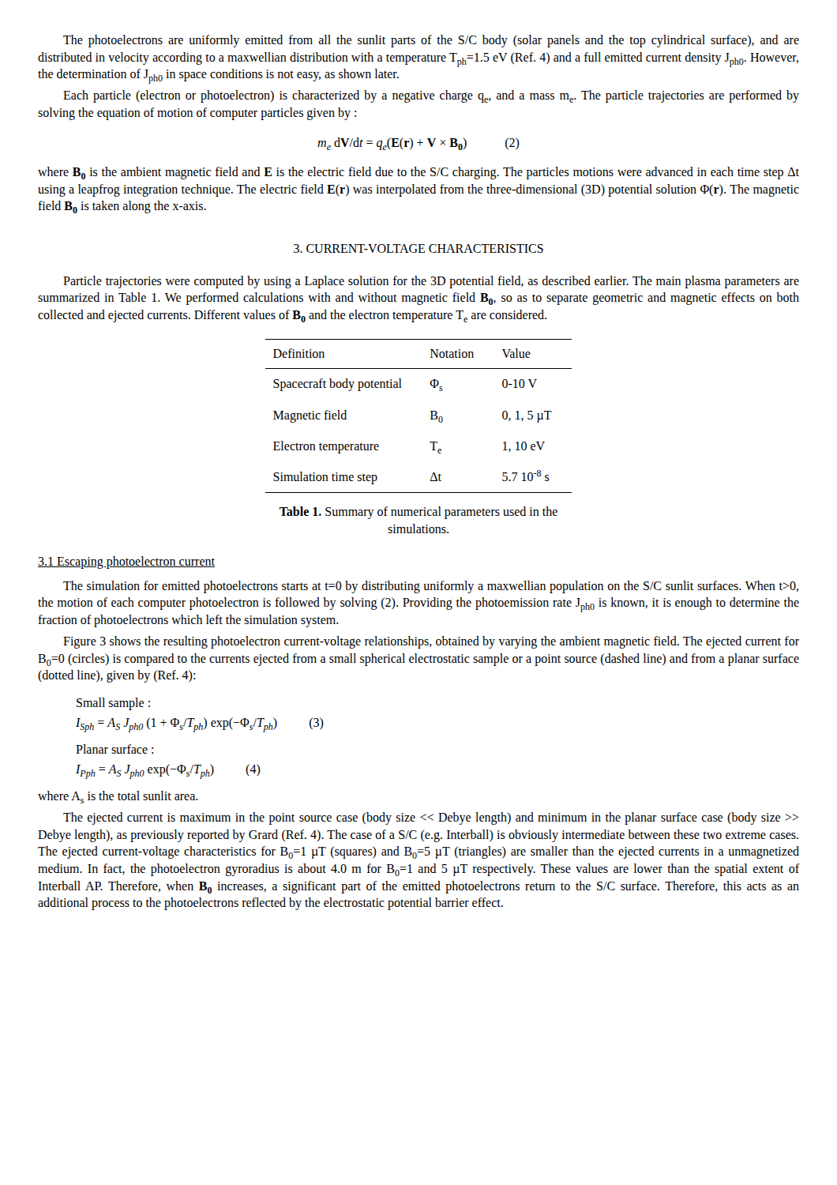The photoelectrons are uniformly emitted from all the sunlit parts of the S/C body (solar panels and the top cylindrical surface), and are distributed in velocity according to a maxwellian distribution with a temperature Tph=1.5 eV (Ref. 4) and a full emitted current density Jph0. However, the determination of Jph0 in space conditions is not easy, as shown later.
Each particle (electron or photoelectron) is characterized by a negative charge qe, and a mass me. The particle trajectories are performed by solving the equation of motion of computer particles given by :
me dV/dt = qe(E(r) + V × B0)(2)
where B0 is the ambient magnetic field and E is the electric field due to the S/C charging. The particles motions were advanced in each time step Δt using a leapfrog integration technique. The electric field E(r) was interpolated from the three-dimensional (3D) potential solution Φ(r). The magnetic field B0 is taken along the x-axis.
3. Current-Voltage Characteristics
Particle trajectories were computed by using a Laplace solution for the 3D potential field, as described earlier. The main plasma parameters are summarized in Table 1. We performed calculations with and without magnetic field B0, so as to separate geometric and magnetic effects on both collected and ejected currents. Different values of B0 and the electron temperature Te are considered.
Table 1. Summary of numerical parameters used in the simulations.
| Definition | Notation | Value |
| --- | --- | --- |
| Spacecraft body potential | Φ s | 0-10 V |
| Magnetic field | B 0 | 0, 1, 5 µT |
| Electron temperature | T e | 1, 10 eV |
| Simulation time step | Δt | 5.7 10 -8 s |
3.1 Escaping photoelectron current
The simulation for emitted photoelectrons starts at t=0 by distributing uniformly a maxwellian population on the S/C sunlit surfaces. When t>0, the motion of each computer photoelectron is followed by solving (2). Providing the photoemission rate Jph0 is known, it is enough to determine the fraction of photoelectrons which left the simulation system.
Figure 3 shows the resulting photoelectron current-voltage relationships, obtained by varying the ambient magnetic field. The ejected current for B0=0 (circles) is compared to the currents ejected from a small spherical electrostatic sample or a point source (dashed line) and from a planar surface (dotted line), given by (Ref. 4):
Small sample : ISph = AS Jph0 (1 + Φs/Tph) exp(−Φs/Tph)(3)
Planar surface : IPph = AS Jph0 exp(−Φs/Tph)(4)
where As is the total sunlit area.
The ejected current is maximum in the point source case (body size << Debye length) and minimum in the planar surface case (body size >> Debye length), as previously reported by Grard (Ref. 4). The case of a S/C (e.g. Interball) is obviously intermediate between these two extreme cases. The ejected current-voltage characteristics for B0=1 µT (squares) and B0=5 µT (triangles) are smaller than the ejected currents in a unmagnetized medium. In fact, the photoelectron gyroradius is about 4.0 m for B0=1 and 5 µT respectively. These values are lower than the spatial extent of Interball AP. Therefore, when B0 increases, a significant part of the emitted photoelectrons return to the S/C surface. Therefore, this acts as an additional process to the photoelectrons reflected by the electrostatic potential barrier effect.